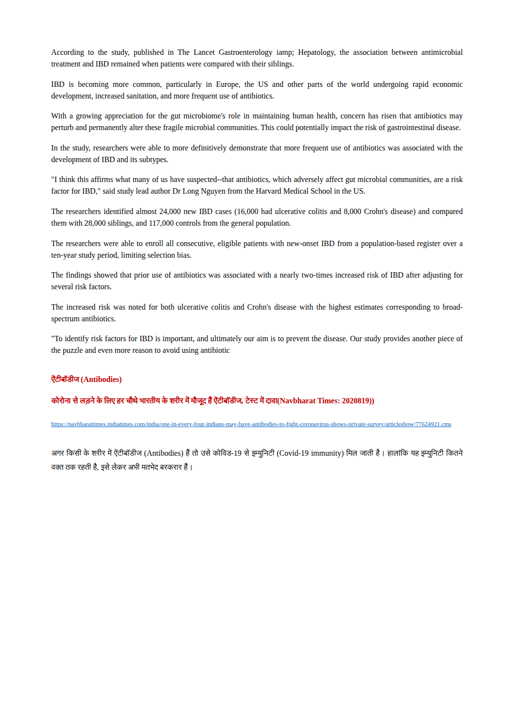According to the study, published in The Lancet Gastroenterology iamp; Hepatology, the association between antimicrobial treatment and IBD remained when patients were compared with their siblings.
IBD is becoming more common, particularly in Europe, the US and other parts of the world undergoing rapid economic development, increased sanitation, and more frequent use of antibiotics.
With a growing appreciation for the gut microbiome's role in maintaining human health, concern has risen that antibiotics may perturb and permanently alter these fragile microbial communities. This could potentially impact the risk of gastrointestinal disease.
In the study, researchers were able to more definitively demonstrate that more frequent use of antibiotics was associated with the development of IBD and its subtypes.
"I think this affirms what many of us have suspected--that antibiotics, which adversely affect gut microbial communities, are a risk factor for IBD," said study lead author Dr Long Nguyen from the Harvard Medical School in the US.
The researchers identified almost 24,000 new IBD cases (16,000 had ulcerative colitis and 8,000 Crohn's disease) and compared them with 28,000 siblings, and 117,000 controls from the general population.
The researchers were able to enroll all consecutive, eligible patients with new-onset IBD from a population-based register over a ten-year study period, limiting selection bias.
The findings showed that prior use of antibiotics was associated with a nearly two-times increased risk of IBD after adjusting for several risk factors.
The increased risk was noted for both ulcerative colitis and Crohn's disease with the highest estimates corresponding to broad-spectrum antibiotics.
"To identify risk factors for IBD is important, and ultimately our aim is to prevent the disease. Our study provides another piece of the puzzle and even more reason to avoid using antibiotic
ऐंटीबॉडीज (Antibodies)
कोरोना से लड़ने के लिए हर चौथे भारतीय के शरीर में मौजूद हैं ऐंटीबॉडीज, टेस्ट में दावा(Navbharat Times: 2020819))
https://navbharattimes.indiatimes.com/india/one-in-every-four-indians-may-have-antibodies-to-fight-coronavirus-shows-private-survey/articleshow/77624921.cms
अगर किसी के शरीर में ऐंटीबॉडीज (Antibodies) हैं तो उसे कोविड-19 से इम्युनिटी (Covid-19 immunity) मिल जाती है। हालांकि यह इम्युनिटी कितने वक्त तक रहती है, इसे लेकर अभी मतभेद बरकरार हैं।